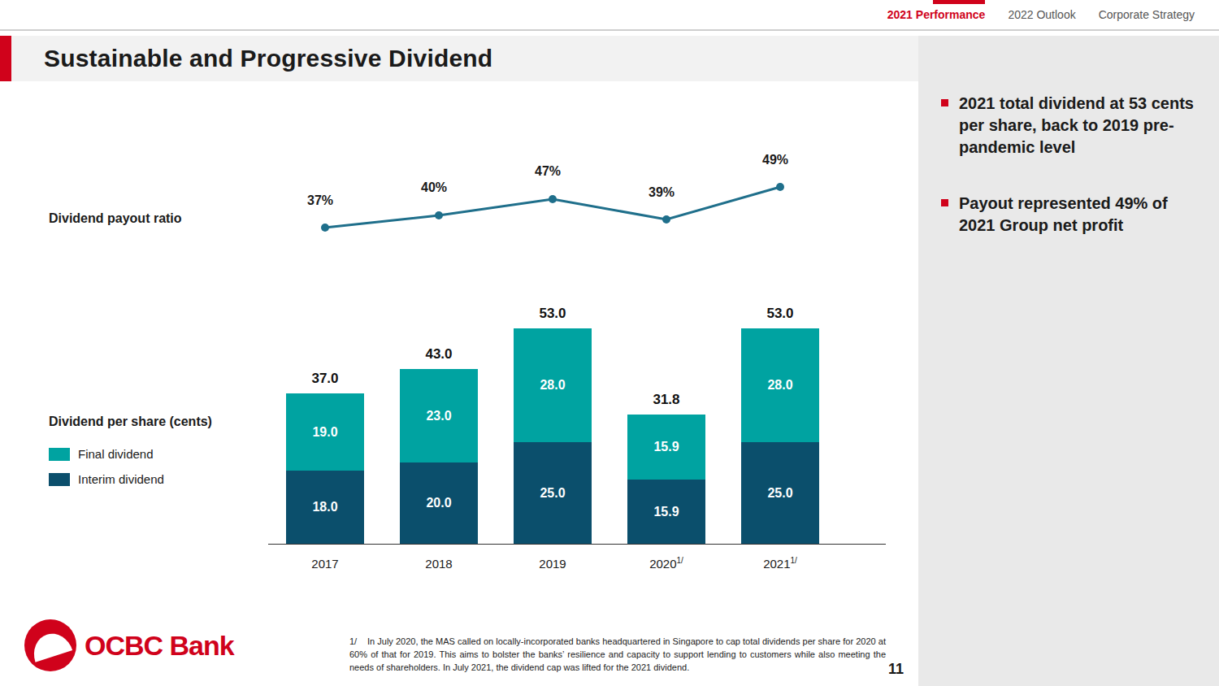2021 Performance 2022 Outlook Corporate Strategy
Sustainable and Progressive Dividend
2021 total dividend at 53 cents per share, back to 2019 pre-pandemic level
Payout represented 49% of 2021 Group net profit
Dividend payout ratio
Dividend per share (cents)
Final dividend
Interim dividend
37%
40%
47%
39%
49%
37.0
19.0
18.0
43.0
23.0
20.0
53.0
28.0
25.0
31.8
15.9
15.9
53.0
28.0
25.0
2017
2018
2019
20201/
20211/
OCBC Bank
1/ In July 2020, the MAS called on locally-incorporated banks headquartered in Singapore to cap total dividends per share for 2020 at 60% of that for 2019. This aims to bolster the banks’ resilience and capacity to support lending to customers while also meeting the needs of shareholders. In July 2021, the dividend cap was lifted for the 2021 dividend.
11